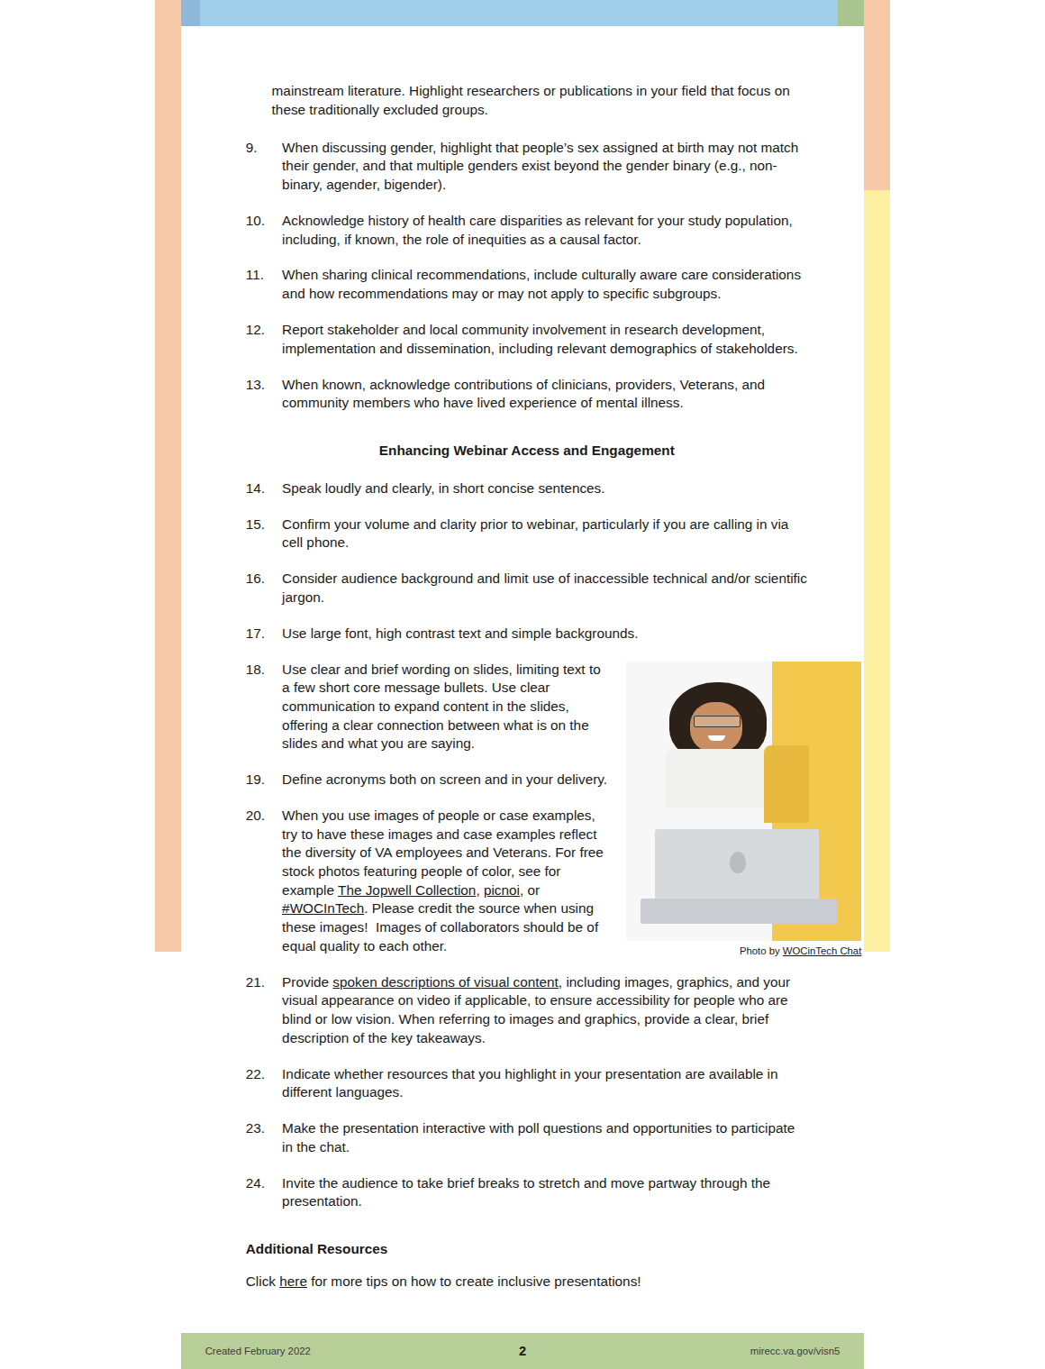mainstream literature. Highlight researchers or publications in your field that focus on these traditionally excluded groups.
9. When discussing gender, highlight that people’s sex assigned at birth may not match their gender, and that multiple genders exist beyond the gender binary (e.g., non-binary, agender, bigender).
10. Acknowledge history of health care disparities as relevant for your study population, including, if known, the role of inequities as a causal factor.
11. When sharing clinical recommendations, include culturally aware care considerations and how recommendations may or may not apply to specific subgroups.
12. Report stakeholder and local community involvement in research development, implementation and dissemination, including relevant demographics of stakeholders.
13. When known, acknowledge contributions of clinicians, providers, Veterans, and community members who have lived experience of mental illness.
Enhancing Webinar Access and Engagement
14. Speak loudly and clearly, in short concise sentences.
15. Confirm your volume and clarity prior to webinar, particularly if you are calling in via cell phone.
16. Consider audience background and limit use of inaccessible technical and/or scientific jargon.
17. Use large font, high contrast text and simple backgrounds.
Photo by WOCinTech Chat
18. Use clear and brief wording on slides, limiting text to a few short core message bullets. Use clear communication to expand content in the slides, offering a clear connection between what is on the slides and what you are saying.
19. Define acronyms both on screen and in your delivery.
20. When you use images of people or case examples, try to have these images and case examples reflect the diversity of VA employees and Veterans. For free stock photos featuring people of color, see for example The Jopwell Collection, picnoi, or #WOCInTech. Please credit the source when using these images! Images of collaborators should be of equal quality to each other.
21. Provide spoken descriptions of visual content, including images, graphics, and your visual appearance on video if applicable, to ensure accessibility for people who are blind or low vision. When referring to images and graphics, provide a clear, brief description of the key takeaways.
22. Indicate whether resources that you highlight in your presentation are available in different languages.
23. Make the presentation interactive with poll questions and opportunities to participate in the chat.
24. Invite the audience to take brief breaks to stretch and move partway through the presentation.
Additional Resources
Click here for more tips on how to create inclusive presentations!
Created February 2022 2 mirecc.va.gov/visn5